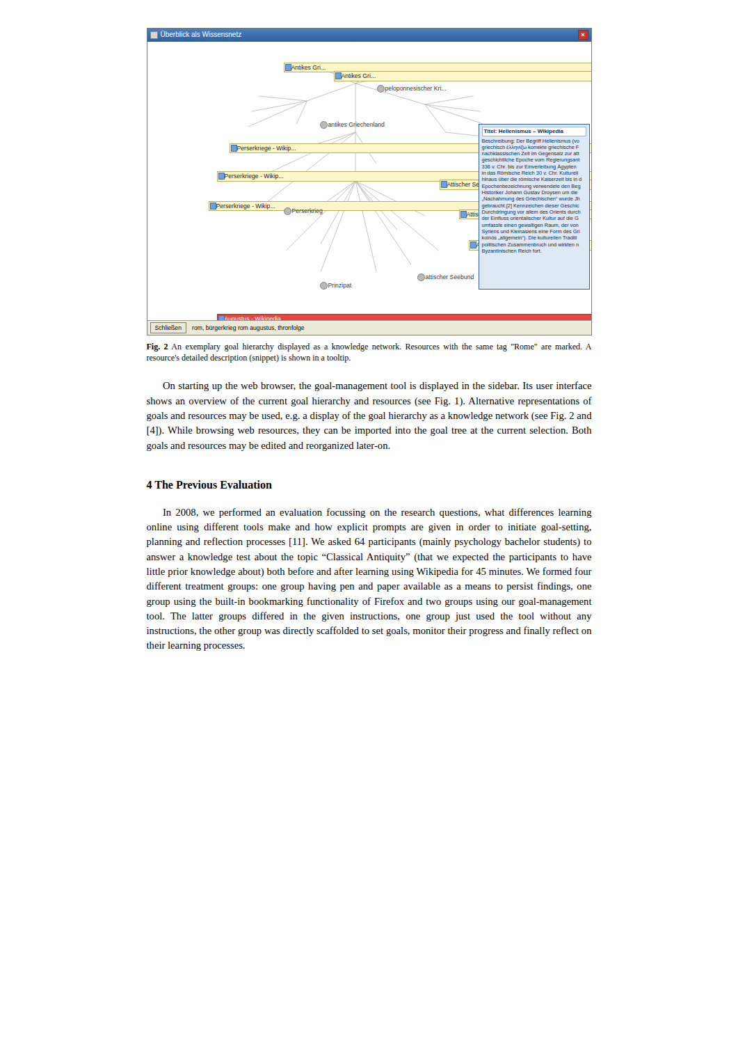Überblick als Wissensnetz
×
Antikes Gri...
Antikes Gri...
peloponnesischer Kri...
antikes Griechenland
Perserkriege - Wikip...
Perserkriege - Wikip...
Perserkriege - Wikip...
Perserkrieg
Attischer Seebund - ...
Attischer Seebund - ...
Attischer Seebund - ...
attischer Seebund
Prinzipat
Augustus - Wikipedia
Augustus - Wikipedia
Plebejer und Kleinba...
Das Oberziel
Römische Bürgerkrieg...
Römisches Reich - Wi...
römisches Reich
Römisches Reich - Wi...
Römische Bürgerkrieg
Römische Bürgerkrieg...
Plebejer - Wikipedia
Hellenismus - Wikipe...
Titel: Hellenismus – Wikipedia
Beschreibung: Der Begriff Hellenismus (vo
griechisch ἑλληνίζω korrekte griechische F
nachklassischen Zeit im Gegensatz zur att
geschichtliche Epoche vom Regierungsant
336 v. Chr. bis zur Einverleibung Ägypten
in das Römische Reich 30 v. Chr. Kulturell
hinaus über die römische Kaiserzeit bis in d
Epochenbezeichnung verwendete den Beg
Historiker Johann Gustav Droysen um die
„Nachahmung des Griechischen“ wurde Jh
gebraucht.[2] Kennzeichen dieser Geschic
Durchdringung vor allem des Orients durch
der Einfluss orientalischer Kultur auf die G
umfasste einen gewaltigen Raum, der von
Syriens und Kleinasiens eine Form des Gri
koinós „allgemein“). Die kulturellen Traditi
politischen Zusammenbruch und wirkten n
Byzantinischen Reich fort.
Schließen rom, bürgerkrieg rom augustus, thronfolge
Fig. 2 An exemplary goal hierarchy displayed as a knowledge network. Resources with the same tag "Rome" are marked. A resource's detailed description (snippet) is shown in a tooltip.
On starting up the web browser, the goal-management tool is displayed in the sidebar. Its user interface shows an overview of the current goal hierarchy and resources (see Fig. 1). Alternative representations of goals and resources may be used, e.g. a display of the goal hierarchy as a knowledge network (see Fig. 2 and [4]). While browsing web resources, they can be imported into the goal tree at the current selection. Both goals and resources may be edited and reorganized later-on.
4 The Previous Evaluation
In 2008, we performed an evaluation focussing on the research questions, what differences learning online using different tools make and how explicit prompts are given in order to initiate goal-setting, planning and reflection processes [11]. We asked 64 participants (mainly psychology bachelor students) to answer a knowledge test about the topic “Classical Antiquity” (that we expected the participants to have little prior knowledge about) both before and after learning using Wikipedia for 45 minutes. We formed four different treatment groups: one group having pen and paper available as a means to persist findings, one group using the built-in bookmarking functionality of Firefox and two groups using our goal-management tool. The latter groups differed in the given instructions, one group just used the tool without any instructions, the other group was directly scaffolded to set goals, monitor their progress and finally reflect on their learning processes.